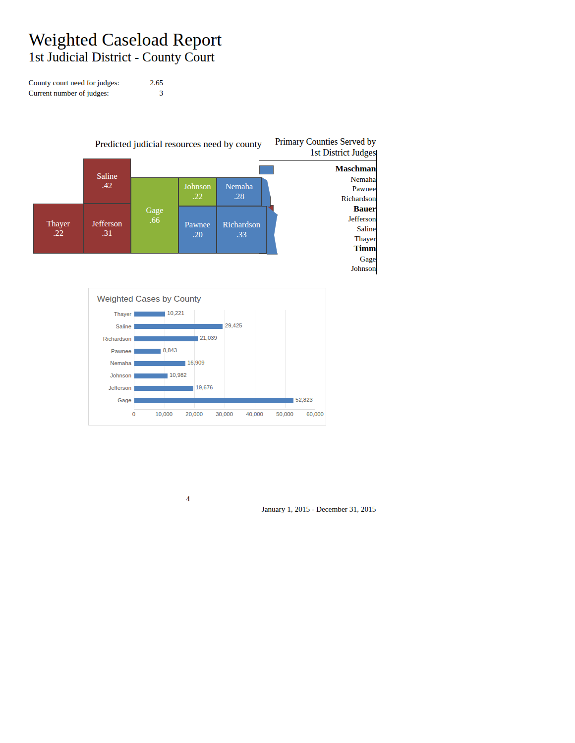Weighted Caseload Report
1st Judicial District - County Court
County court need for judges: 2.65 Current number of judges: 3
Predicted judicial resources need by county
Primary Counties Served by
1st District Judges
| | Maschman Nemaha Pawnee Richardson |
| | Bauer Jefferson Saline Thayer |
| | Timm Gage Johnson |
Saline.42
Thayer.22
Jefferson.31
Gage.66
Johnson.22
Pawnee.20
Nemaha.28
Richardson.33
Weighted Cases by County
Thayer
10,221
Saline
29,425
Richardson
21,039
Pawnee
8,843
Nemaha
16,909
Johnson
10,982
Jefferson
19,676
Gage
52,823
0 10,000 20,000 30,000 40,000 50,000 60,000
4
January 1, 2015 - December 31, 2015